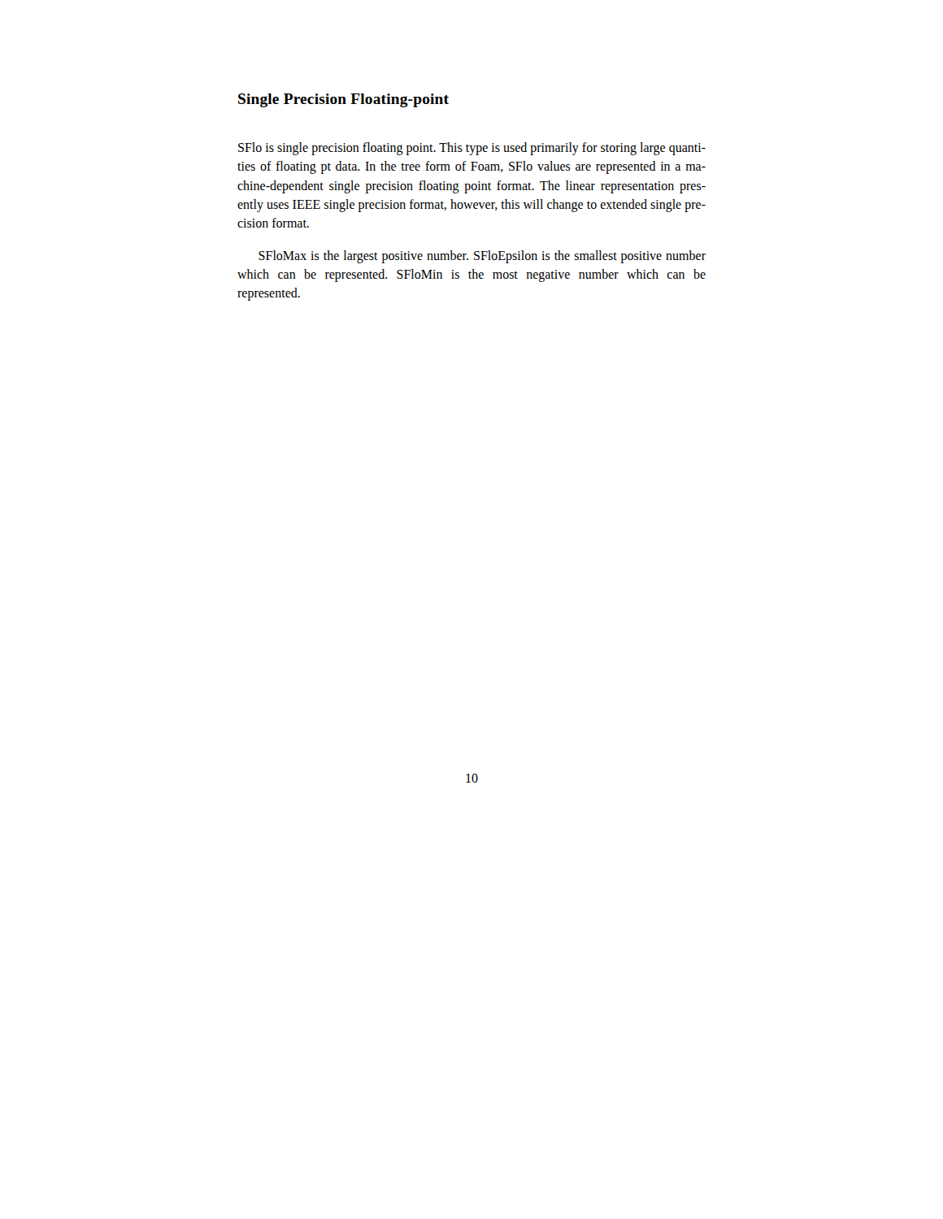Single Precision Floating-point
SFlo is single precision floating point. This type is used primarily for storing large quantities of floating pt data. In the tree form of Foam, SFlo values are represented in a machine-dependent single precision floating point format. The linear representation presently uses IEEE single precision format, however, this will change to extended single precision format.
SFloMax is the largest positive number. SFloEpsilon is the smallest positive number which can be represented. SFloMin is the most negative number which can be represented.
10